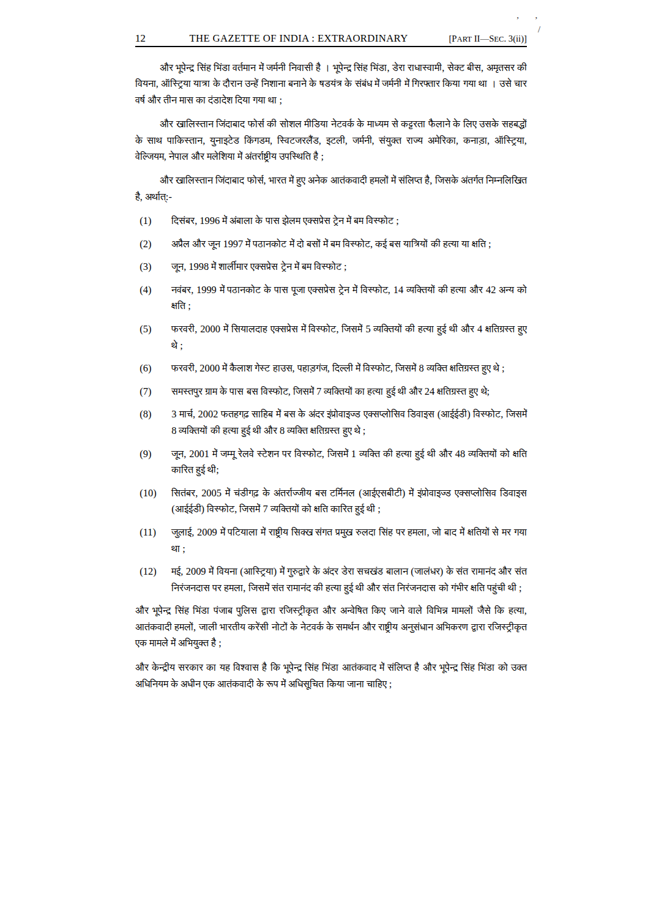, ,
/
12
THE GAZETTE OF INDIA : EXTRAORDINARY
[PART II—SEC. 3(ii)]
और भूपेन्द्र सिंह भिंडा वर्तमान में जर्मनी निवासी है । भूपेन्द्र सिंह भिंडा, डेरा राधास्वामी, सेक्ट बीस, अमृतसर की वियना, ऑस्ट्रिया यात्रा के दौरान उन्हें निशाना बनाने के षडयंत्र के संबंध में जर्मनी में गिरफ्तार किया गया था । उसे चार वर्ष और तीन मास का दंडादेश दिया गया था ;
और खालिस्तान जिंदाबाद फोर्स की सोशल मीडिया नेटवर्क के माध्यम से कट्टरता फैलाने के लिए उसके सहबद्धों के साथ पाकिस्तान, युनाइटेड किंगडम, स्विटजरलैंड, इटली, जर्मनी, संयुक्त राज्य अमेरिका, कनाड़ा, ऑस्ट्रिया, वेल्जियम, नेपाल और मलेशिया में अंतर्राष्ट्रीय उपस्थिति है ;
और खालिस्तान जिंदाबाद फोर्स, भारत में हुए अनेक आतंकवादी हमलों में संलिप्त है, जिसके अंतर्गत निम्नलिखित है, अर्थात्:-
दिसंबर, 1996 में अंबाला के पास झेलम एक्सप्रेस ट्रेन में बम विस्फोट ;
अप्रैल और जून 1997 में पठानकोट में दो बसों में बम विस्फोट, कई बस यात्रियों की हत्या या क्षति ;
जून, 1998 में शार्लीमार एक्सप्रेस ट्रेन में बम विस्फोट ;
नवंबर, 1999 में पठानकोट के पास पूजा एक्सप्रेस ट्रेन में विस्फोट, 14 व्यक्तियों की हत्या और 42 अन्य को क्षति ;
फरवरी, 2000 में सियालदाह एक्सप्रेस में विस्फोट, जिसमें 5 व्यक्तियों की हत्या हुई थी और 4 क्षतिग्रस्त हुए थे ;
फरवरी, 2000 में कैलाश गेस्ट हाउस, पहाड़गंज, दिल्ली में विस्फोट, जिसमें 8 व्यक्ति क्षतिग्रस्त हुए थे ;
समस्तपुर ग्राम के पास बस विस्फोट, जिसमें 7 व्यक्तियों का हत्या हुई थी और 24 क्षतिग्रस्त हुए थे;
3 मार्च, 2002 फतहगढ़ साहिब में बस के अंदर इंप्रोवाइज्ड एक्सप्लोसिव डिवाइस (आईईडी) विस्फोट, जिसमें 8 व्यक्तियों की हत्या हुई थी और 8 व्यक्ति क्षतिग्रस्त हुए थे ;
जून, 2001 में जम्मू रेलवे स्टेशन पर विस्फोट, जिसमें 1 व्यक्ति की हत्या हुई थी और 48 व्यक्तियों को क्षति कारित हुई थी;
सितंबर, 2005 में चंडीगढ़ के अंतर्राज्जीय बस टर्मिनल (आईएसबीटी) में इंप्रोवाइज्ड एक्सप्लोसिव डिवाइस (आईईडी) विस्फोट, जिसमें 7 व्यक्तियों को क्षति कारित हुई थी ;
जुलाई, 2009 में पटियाला में राष्ट्रीय सिक्ख संगत प्रमुख रुलदा सिंह पर हमला, जो बाद में क्षतियों से मर गया था ;
मई, 2009 में वियना (आस्ट्रिया) में गुरुद्वारे के अंदर डेरा सचखंड बालान (जालंधर) के संत रामानंद और संत निरंजनदास पर हमला, जिसमें संत रामानंद की हत्या हुई थी और संत निरंजनदास को गंभीर क्षति पहुंची थी ;
और भूपेन्द्र सिंह भिंडा पंजाब पुलिस द्वारा रजिस्ट्रीकृत और अन्वेषित किए जाने वाले विभिन्न मामलों जैसे कि हत्या, आतंकवादी हमलों, जाली भारतीय करेंसी नोटों के नेटवर्क के समर्थन और राष्ट्रीय अनुसंधान अभिकरण द्वारा रजिस्ट्रीकृत एक मामले में अभियुक्त है ;
और केन्द्रीय सरकार का यह विश्वास है कि भूपेन्द्र सिंह भिंडा आतंकवाद में संलिप्त है और भूपेन्द्र सिंह भिंडा को उक्त अधिनियम के अधीन एक आतंकवादी के रूप में अधिसूचित किया जाना चाहिए ;